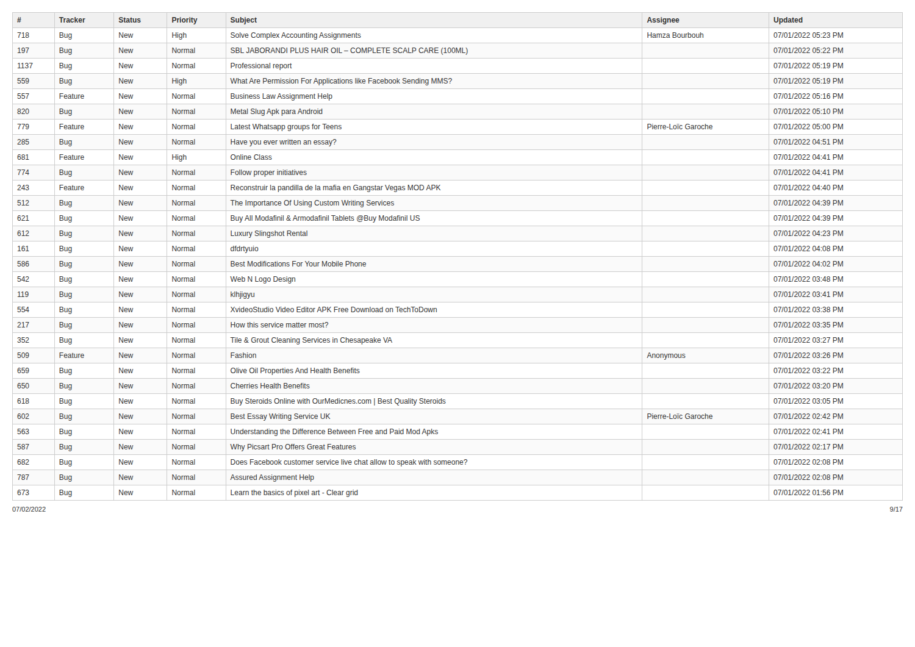| # | Tracker | Status | Priority | Subject | Assignee | Updated |
| --- | --- | --- | --- | --- | --- | --- |
| 718 | Bug | New | High | Solve Complex Accounting Assignments | Hamza Bourbouh | 07/01/2022 05:23 PM |
| 197 | Bug | New | Normal | SBL JABORANDI PLUS HAIR OIL – COMPLETE SCALP CARE (100ML) | | 07/01/2022 05:22 PM |
| 1137 | Bug | New | Normal | Professional report | | 07/01/2022 05:19 PM |
| 559 | Bug | New | High | What Are Permission For Applications like Facebook Sending MMS? | | 07/01/2022 05:19 PM |
| 557 | Feature | New | Normal | Business Law Assignment Help | | 07/01/2022 05:16 PM |
| 820 | Bug | New | Normal | Metal Slug Apk para Android | | 07/01/2022 05:10 PM |
| 779 | Feature | New | Normal | Latest Whatsapp groups for Teens | Pierre-Loïc Garoche | 07/01/2022 05:00 PM |
| 285 | Bug | New | Normal | Have you ever written an essay? | | 07/01/2022 04:51 PM |
| 681 | Feature | New | High | Online Class | | 07/01/2022 04:41 PM |
| 774 | Bug | New | Normal | Follow proper initiatives | | 07/01/2022 04:41 PM |
| 243 | Feature | New | Normal | Reconstruir la pandilla de la mafia en Gangstar Vegas MOD APK | | 07/01/2022 04:40 PM |
| 512 | Bug | New | Normal | The Importance Of Using Custom Writing Services | | 07/01/2022 04:39 PM |
| 621 | Bug | New | Normal | Buy All Modafinil & Armodafinil Tablets @Buy Modafinil US | | 07/01/2022 04:39 PM |
| 612 | Bug | New | Normal | Luxury Slingshot Rental | | 07/01/2022 04:23 PM |
| 161 | Bug | New | Normal | dfdrtyuio | | 07/01/2022 04:08 PM |
| 586 | Bug | New | Normal | Best Modifications For Your Mobile Phone | | 07/01/2022 04:02 PM |
| 542 | Bug | New | Normal | Web N Logo Design | | 07/01/2022 03:48 PM |
| 119 | Bug | New | Normal | klhjigyu | | 07/01/2022 03:41 PM |
| 554 | Bug | New | Normal | XvideoStudio Video Editor APK Free Download on TechToDown | | 07/01/2022 03:38 PM |
| 217 | Bug | New | Normal | How this service matter most? | | 07/01/2022 03:35 PM |
| 352 | Bug | New | Normal | Tile & Grout Cleaning Services in Chesapeake VA | | 07/01/2022 03:27 PM |
| 509 | Feature | New | Normal | Fashion | Anonymous | 07/01/2022 03:26 PM |
| 659 | Bug | New | Normal | Olive Oil Properties And Health Benefits | | 07/01/2022 03:22 PM |
| 650 | Bug | New | Normal | Cherries Health Benefits | | 07/01/2022 03:20 PM |
| 618 | Bug | New | Normal | Buy Steroids Online with OurMedicnes.com / Best Quality Steroids | | 07/01/2022 03:05 PM |
| 602 | Bug | New | Normal | Best Essay Writing Service UK | Pierre-Loïc Garoche | 07/01/2022 02:42 PM |
| 563 | Bug | New | Normal | Understanding the Difference Between Free and Paid Mod Apks | | 07/01/2022 02:41 PM |
| 587 | Bug | New | Normal | Why Picsart Pro Offers Great Features | | 07/01/2022 02:17 PM |
| 682 | Bug | New | Normal | Does Facebook customer service live chat allow to speak with someone? | | 07/01/2022 02:08 PM |
| 787 | Bug | New | Normal | Assured Assignment Help | | 07/01/2022 02:08 PM |
| 673 | Bug | New | Normal | Learn the basics of pixel art - Clear grid | | 07/01/2022 01:56 PM |
07/02/2022 9/17